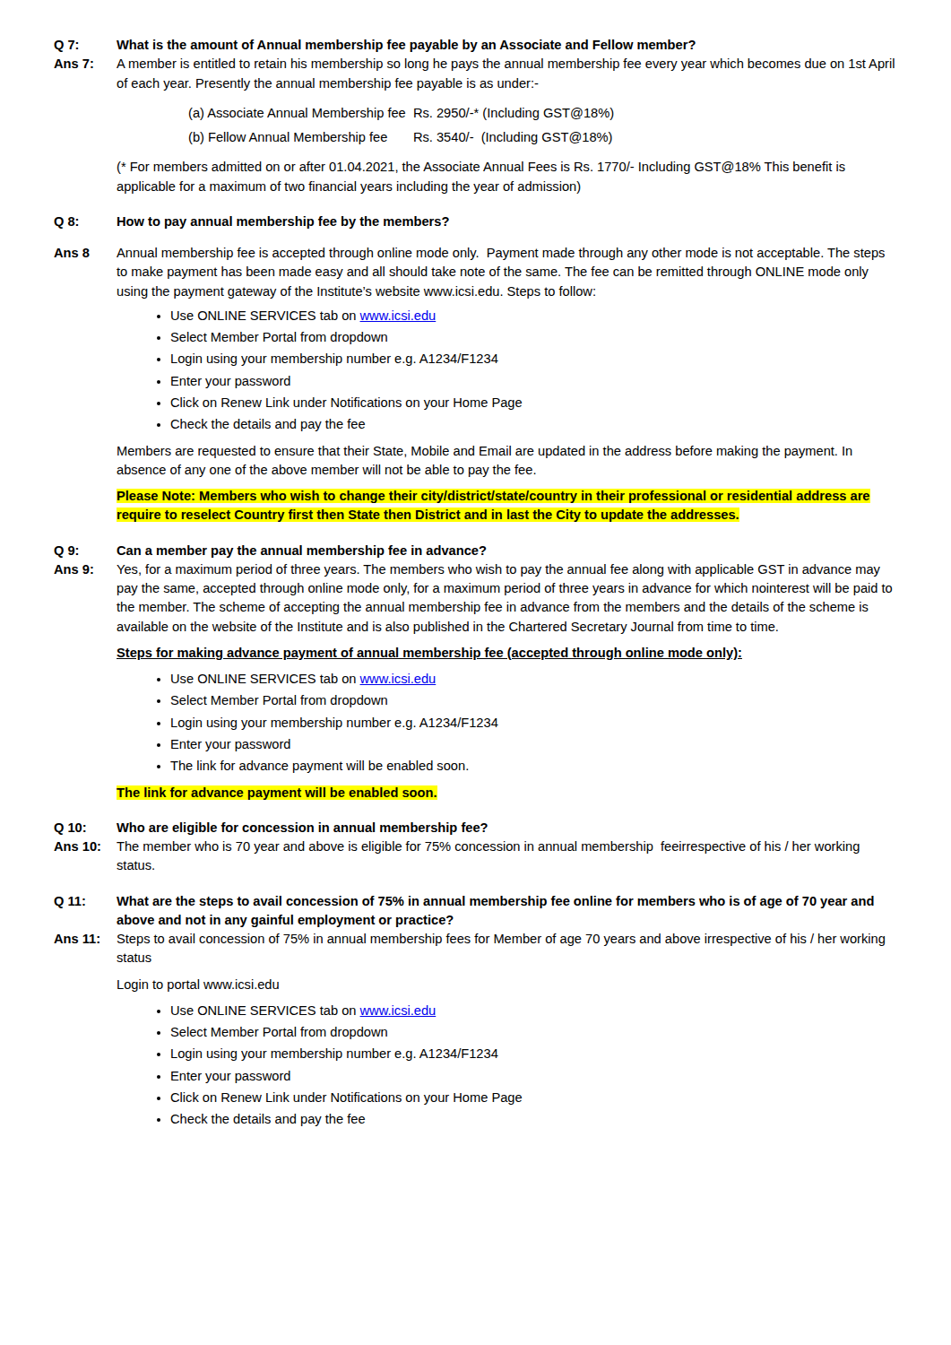Q 7:
What is the amount of Annual membership fee payable by an Associate and Fellow member?
Ans 7:
A member is entitled to retain his membership so long he pays the annual membership fee every year which becomes due on 1st April of each year. Presently the annual membership fee payable is as under:-
(a) Associate Annual Membership fee Rs. 2950/-* (Including GST@18%)
(b) Fellow Annual Membership fee Rs. 3540/- (Including GST@18%)
(* For members admitted on or after 01.04.2021, the Associate Annual Fees is Rs. 1770/- Including GST@18% This benefit is applicable for a maximum of two financial years including the year of admission)
Q 8:
How to pay annual membership fee by the members?
Ans 8
Annual membership fee is accepted through online mode only. Payment made through any other mode is not acceptable. The steps to make payment has been made easy and all should take note of the same. The fee can be remitted through ONLINE mode only using the payment gateway of the Institute’s website www.icsi.edu. Steps to follow:
Use ONLINE SERVICES tab on www.icsi.edu
Select Member Portal from dropdown
Login using your membership number e.g. A1234/F1234
Enter your password
Click on Renew Link under Notifications on your Home Page
Check the details and pay the fee
Members are requested to ensure that their State, Mobile and Email are updated in the address before making the payment. In absence of any one of the above member will not be able to pay the fee.
Please Note: Members who wish to change their city/district/state/country in their professional or residential address are require to reselect Country first then State then District and in last the City to update the addresses.
Q 9:
Can a member pay the annual membership fee in advance?
Ans 9:
Yes, for a maximum period of three years. The members who wish to pay the annual fee along with applicable GST in advance may pay the same, accepted through online mode only, for a maximum period of three years in advance for which nointerest will be paid to the member. The scheme of accepting the annual membership fee in advance from the members and the details of the scheme is available on the website of the Institute and is also published in the Chartered Secretary Journal from time to time.
Steps for making advance payment of annual membership fee (accepted through online mode only):
Use ONLINE SERVICES tab on www.icsi.edu
Select Member Portal from dropdown
Login using your membership number e.g. A1234/F1234
Enter your password
The link for advance payment will be enabled soon.
The link for advance payment will be enabled soon.
Q 10:
Who are eligible for concession in annual membership fee?
Ans 10:
The member who is 70 year and above is eligible for 75% concession in annual membership feeirrespective of his / her working status.
Q 11:
What are the steps to avail concession of 75% in annual membership fee online for members who is of age of 70 year and above and not in any gainful employment or practice?
Ans 11:
Steps to avail concession of 75% in annual membership fees for Member of age 70 years and above irrespective of his / her working status
Login to portal www.icsi.edu
Use ONLINE SERVICES tab on www.icsi.edu
Select Member Portal from dropdown
Login using your membership number e.g. A1234/F1234
Enter your password
Click on Renew Link under Notifications on your Home Page
Check the details and pay the fee